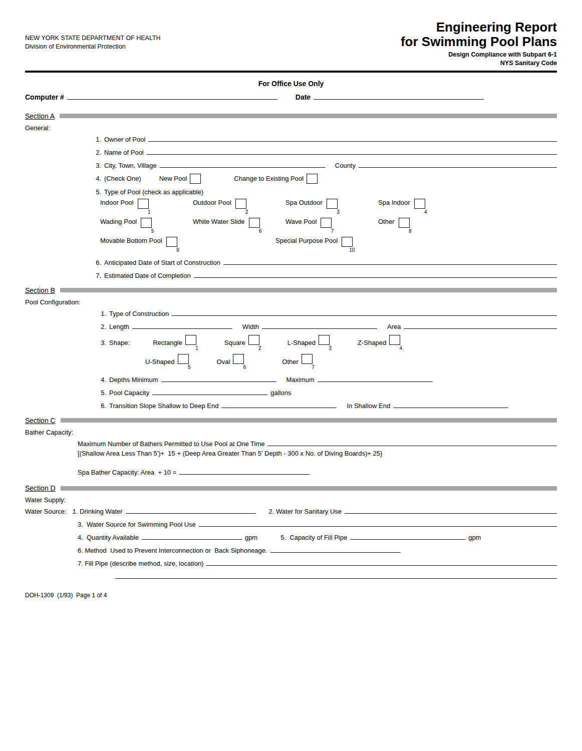NEW YORK STATE DEPARTMENT OF HEALTH
Division of Environmental Protection
Engineering Report
for Swimming Pool Plans
Design Compliance with Subpart 6-1
NYS Sanitary Code
For Office Use Only
Computer # Date
Section A
General:
1. Owner of Pool
2. Name of Pool
3. City, Town, Village County
4. (Check One) New Pool Change to Existing Pool
5. Type of Pool (check as applicable)
Indoor Pool 1
Outdoor Pool 2
Spa Outdoor 3
Spa Indoor 4
Wading Pool 5
White Water Slide 6
Wave Pool 7
Other 8
Movable Bottom Pool 9
Special Purpose Pool 10
6. Anticipated Date of Start of Construction
7. Estimated Date of Completion
Section B
Pool Configuration:
1. Type of Construction
2. Length Width Area
3. Shape: Rectangle 1 Square 2 L-Shaped 3 Z-Shaped 4
U-Shaped 5 Oval 6 Other 7
4. Depths Minimum Maximum
5. Pool Capacity gallons
6. Transition Slope Shallow to Deep End In Shallow End
Section C
Bather Capacity:
Maximum Number of Bathers Permitted to Use Pool at One Time
[(Shallow Area Less Than 5')+ 15 + (Deep Area Greater Than 5' Depth - 300 x No. of Diving Boards)+ 25}
Spa Bather Capacity: Area + 10 =
Section D
Water Supply:
Water Source: 1. Drinking Water 2. Water for Sanitary Use
3. Water Source for Swimming Pool Use
4. Quantity Available gpm 5. Capacity of Fill Pipe gpm
6. Method Used to Prevent Interconnection or Back Siphoneage.
7. Fill Pipe (describe method, size, location)
DOH-1309 (1/93) Page 1 of 4